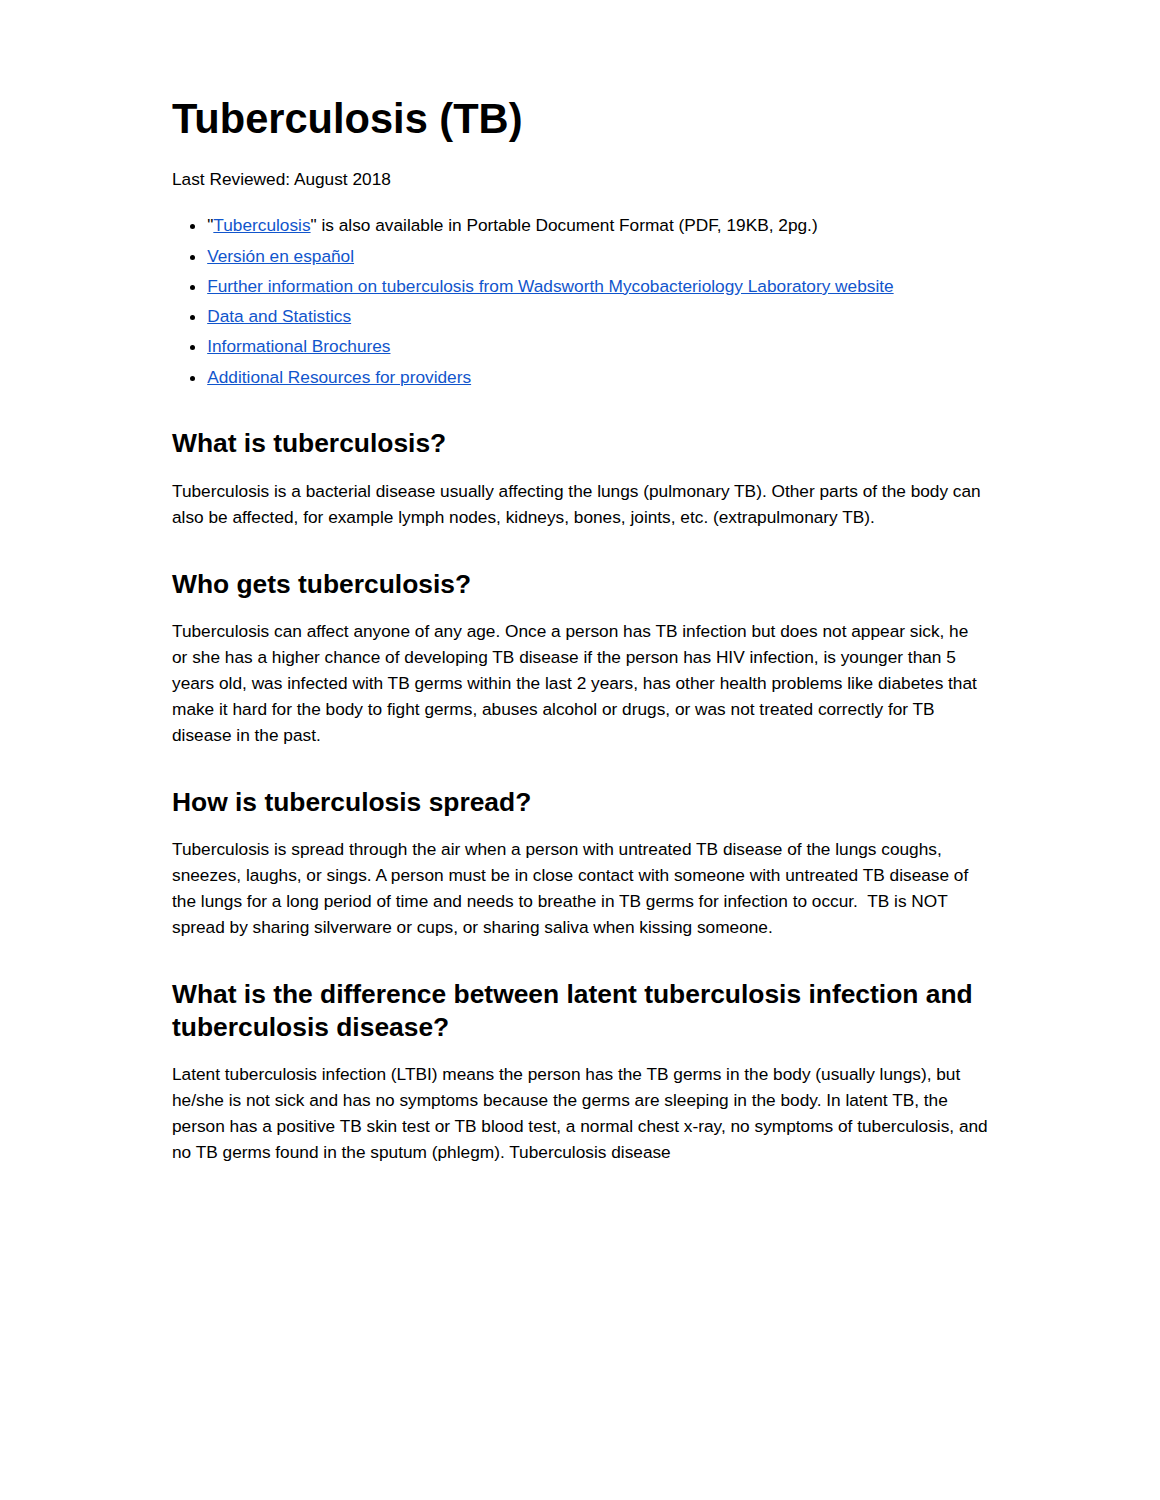Tuberculosis (TB)
Last Reviewed: August 2018
"Tuberculosis" is also available in Portable Document Format (PDF, 19KB, 2pg.)
Versión en español
Further information on tuberculosis from Wadsworth Mycobacteriology Laboratory website
Data and Statistics
Informational Brochures
Additional Resources for providers
What is tuberculosis?
Tuberculosis is a bacterial disease usually affecting the lungs (pulmonary TB). Other parts of the body can also be affected, for example lymph nodes, kidneys, bones, joints, etc. (extrapulmonary TB).
Who gets tuberculosis?
Tuberculosis can affect anyone of any age. Once a person has TB infection but does not appear sick, he or she has a higher chance of developing TB disease if the person has HIV infection, is younger than 5 years old, was infected with TB germs within the last 2 years, has other health problems like diabetes that make it hard for the body to fight germs, abuses alcohol or drugs, or was not treated correctly for TB disease in the past.
How is tuberculosis spread?
Tuberculosis is spread through the air when a person with untreated TB disease of the lungs coughs, sneezes, laughs, or sings. A person must be in close contact with someone with untreated TB disease of the lungs for a long period of time and needs to breathe in TB germs for infection to occur. TB is NOT spread by sharing silverware or cups, or sharing saliva when kissing someone.
What is the difference between latent tuberculosis infection and tuberculosis disease?
Latent tuberculosis infection (LTBI) means the person has the TB germs in the body (usually lungs), but he/she is not sick and has no symptoms because the germs are sleeping in the body. In latent TB, the person has a positive TB skin test or TB blood test, a normal chest x-ray, no symptoms of tuberculosis, and no TB germs found in the sputum (phlegm). Tuberculosis disease